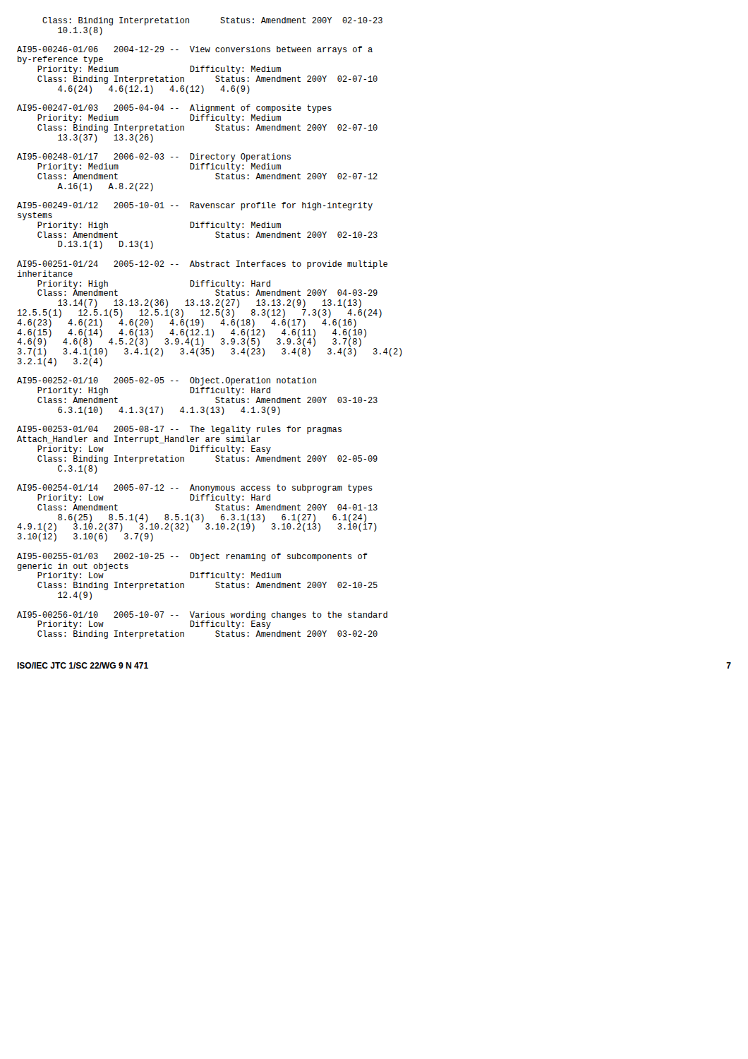Class: Binding Interpretation      Status: Amendment 200Y  02-10-23
        10.1.3(8)

AI95-00246-01/06   2004-12-29 --  View conversions between arrays of a
by-reference type
    Priority: Medium              Difficulty: Medium
    Class: Binding Interpretation      Status: Amendment 200Y  02-07-10
        4.6(24)   4.6(12.1)   4.6(12)   4.6(9)

AI95-00247-01/03   2005-04-04 --  Alignment of composite types
    Priority: Medium              Difficulty: Medium
    Class: Binding Interpretation      Status: Amendment 200Y  02-07-10
        13.3(37)   13.3(26)

AI95-00248-01/17   2006-02-03 --  Directory Operations
    Priority: Medium              Difficulty: Medium
    Class: Amendment                   Status: Amendment 200Y  02-07-12
        A.16(1)   A.8.2(22)

AI95-00249-01/12   2005-10-01 --  Ravenscar profile for high-integrity
systems
    Priority: High                Difficulty: Medium
    Class: Amendment                   Status: Amendment 200Y  02-10-23
        D.13.1(1)   D.13(1)

AI95-00251-01/24   2005-12-02 --  Abstract Interfaces to provide multiple
inheritance
    Priority: High                Difficulty: Hard
    Class: Amendment                   Status: Amendment 200Y  04-03-29
        13.14(7)   13.13.2(36)   13.13.2(27)   13.13.2(9)   13.1(13)
12.5.5(1)   12.5.1(5)   12.5.1(3)   12.5(3)   8.3(12)   7.3(3)   4.6(24)
4.6(23)   4.6(21)   4.6(20)   4.6(19)   4.6(18)   4.6(17)   4.6(16)
4.6(15)   4.6(14)   4.6(13)   4.6(12.1)   4.6(12)   4.6(11)   4.6(10)
4.6(9)   4.6(8)   4.5.2(3)   3.9.4(1)   3.9.3(5)   3.9.3(4)   3.7(8)
3.7(1)   3.4.1(10)   3.4.1(2)   3.4(35)   3.4(23)   3.4(8)   3.4(3)   3.4(2)
3.2.1(4)   3.2(4)

AI95-00252-01/10   2005-02-05 --  Object.Operation notation
    Priority: High                Difficulty: Hard
    Class: Amendment                   Status: Amendment 200Y  03-10-23
        6.3.1(10)   4.1.3(17)   4.1.3(13)   4.1.3(9)

AI95-00253-01/04   2005-08-17 --  The legality rules for pragmas
Attach_Handler and Interrupt_Handler are similar
    Priority: Low                 Difficulty: Easy
    Class: Binding Interpretation      Status: Amendment 200Y  02-05-09
        C.3.1(8)

AI95-00254-01/14   2005-07-12 --  Anonymous access to subprogram types
    Priority: Low                 Difficulty: Hard
    Class: Amendment                   Status: Amendment 200Y  04-01-13
        8.6(25)   8.5.1(4)   8.5.1(3)   6.3.1(13)   6.1(27)   6.1(24)
4.9.1(2)   3.10.2(37)   3.10.2(32)   3.10.2(19)   3.10.2(13)   3.10(17)
3.10(12)   3.10(6)   3.7(9)

AI95-00255-01/03   2002-10-25 --  Object renaming of subcomponents of
generic in out objects
    Priority: Low                 Difficulty: Medium
    Class: Binding Interpretation      Status: Amendment 200Y  02-10-25
        12.4(9)

AI95-00256-01/10   2005-10-07 --  Various wording changes to the standard
    Priority: Low                 Difficulty: Easy
    Class: Binding Interpretation      Status: Amendment 200Y  03-02-20
ISO/IEC JTC 1/SC 22/WG 9 N 471 7